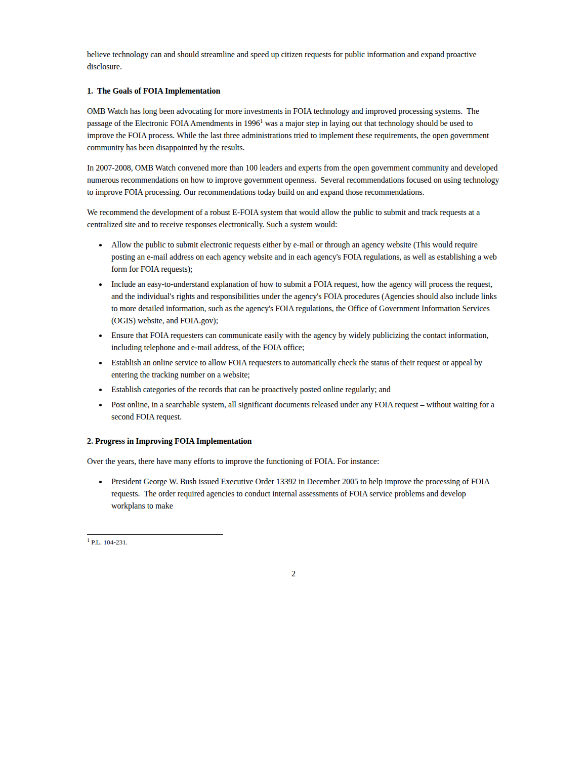believe technology can and should streamline and speed up citizen requests for public information and expand proactive disclosure.
1. The Goals of FOIA Implementation
OMB Watch has long been advocating for more investments in FOIA technology and improved processing systems. The passage of the Electronic FOIA Amendments in 19961 was a major step in laying out that technology should be used to improve the FOIA process. While the last three administrations tried to implement these requirements, the open government community has been disappointed by the results.
In 2007-2008, OMB Watch convened more than 100 leaders and experts from the open government community and developed numerous recommendations on how to improve government openness. Several recommendations focused on using technology to improve FOIA processing. Our recommendations today build on and expand those recommendations.
We recommend the development of a robust E-FOIA system that would allow the public to submit and track requests at a centralized site and to receive responses electronically. Such a system would:
Allow the public to submit electronic requests either by e-mail or through an agency website (This would require posting an e-mail address on each agency website and in each agency's FOIA regulations, as well as establishing a web form for FOIA requests);
Include an easy-to-understand explanation of how to submit a FOIA request, how the agency will process the request, and the individual's rights and responsibilities under the agency's FOIA procedures (Agencies should also include links to more detailed information, such as the agency's FOIA regulations, the Office of Government Information Services (OGIS) website, and FOIA.gov);
Ensure that FOIA requesters can communicate easily with the agency by widely publicizing the contact information, including telephone and e-mail address, of the FOIA office;
Establish an online service to allow FOIA requesters to automatically check the status of their request or appeal by entering the tracking number on a website;
Establish categories of the records that can be proactively posted online regularly; and
Post online, in a searchable system, all significant documents released under any FOIA request – without waiting for a second FOIA request.
2. Progress in Improving FOIA Implementation
Over the years, there have many efforts to improve the functioning of FOIA. For instance:
President George W. Bush issued Executive Order 13392 in December 2005 to help improve the processing of FOIA requests. The order required agencies to conduct internal assessments of FOIA service problems and develop workplans to make
1 P.L. 104-231.
2